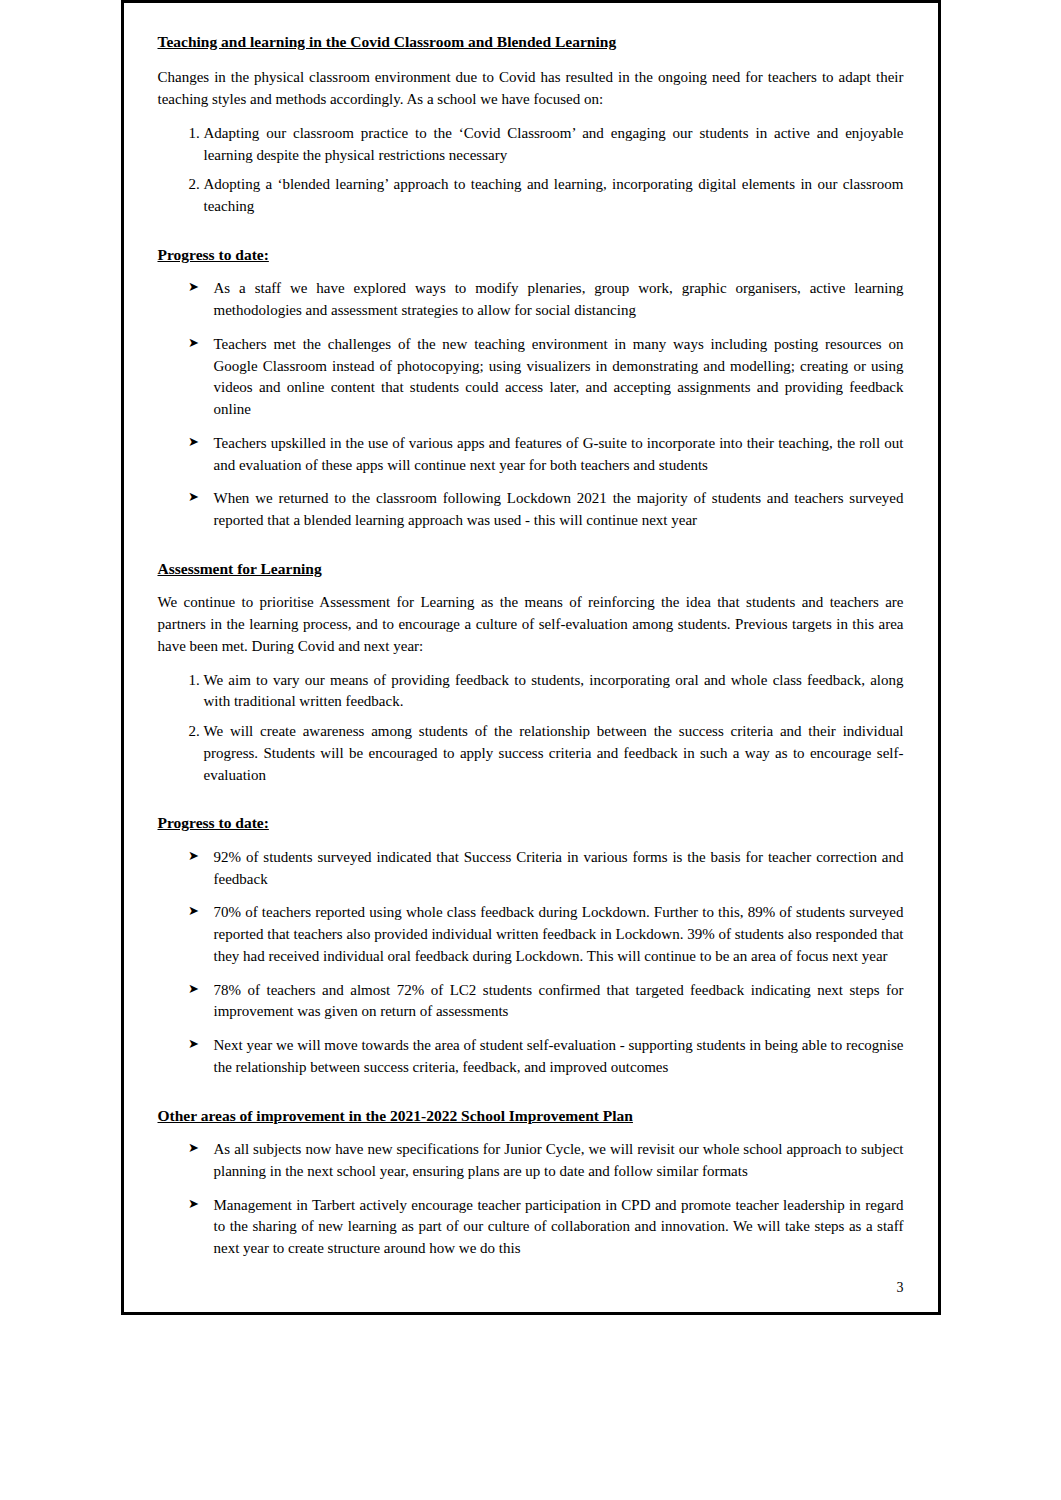Teaching and learning in the Covid Classroom and Blended Learning
Changes in the physical classroom environment due to Covid has resulted in the ongoing need for teachers to adapt their teaching styles and methods accordingly. As a school we have focused on:
Adapting our classroom practice to the ‘Covid Classroom’ and engaging our students in active and enjoyable learning despite the physical restrictions necessary
Adopting a ‘blended learning’ approach to teaching and learning, incorporating digital elements in our classroom teaching
Progress to date:
As a staff we have explored ways to modify plenaries, group work, graphic organisers, active learning methodologies and assessment strategies to allow for social distancing
Teachers met the challenges of the new teaching environment in many ways including posting resources on Google Classroom instead of photocopying; using visualizers in demonstrating and modelling; creating or using videos and online content that students could access later, and accepting assignments and providing feedback online
Teachers upskilled in the use of various apps and features of G-suite to incorporate into their teaching, the roll out and evaluation of these apps will continue next year for both teachers and students
When we returned to the classroom following Lockdown 2021 the majority of students and teachers surveyed reported that a blended learning approach was used - this will continue next year
Assessment for Learning
We continue to prioritise Assessment for Learning as the means of reinforcing the idea that students and teachers are partners in the learning process, and to encourage a culture of self-evaluation among students. Previous targets in this area have been met. During Covid and next year:
We aim to vary our means of providing feedback to students, incorporating oral and whole class feedback, along with traditional written feedback.
We will create awareness among students of the relationship between the success criteria and their individual progress. Students will be encouraged to apply success criteria and feedback in such a way as to encourage self-evaluation
Progress to date:
92% of students surveyed indicated that Success Criteria in various forms is the basis for teacher correction and feedback
70% of teachers reported using whole class feedback during Lockdown. Further to this, 89% of students surveyed reported that teachers also provided individual written feedback in Lockdown. 39% of students also responded that they had received individual oral feedback during Lockdown. This will continue to be an area of focus next year
78% of teachers and almost 72% of LC2 students confirmed that targeted feedback indicating next steps for improvement was given on return of assessments
Next year we will move towards the area of student self-evaluation - supporting students in being able to recognise the relationship between success criteria, feedback, and improved outcomes
Other areas of improvement in the 2021-2022 School Improvement Plan
As all subjects now have new specifications for Junior Cycle, we will revisit our whole school approach to subject planning in the next school year, ensuring plans are up to date and follow similar formats
Management in Tarbert actively encourage teacher participation in CPD and promote teacher leadership in regard to the sharing of new learning as part of our culture of collaboration and innovation. We will take steps as a staff next year to create structure around how we do this
3